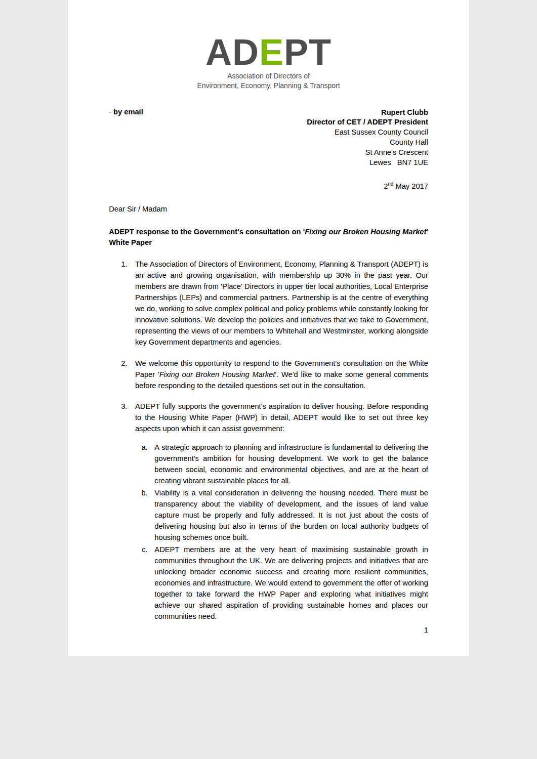ADEPT
Association of Directors of
Environment, Economy, Planning & Transport
- by email
Rupert Clubb
Director of CET / ADEPT President
East Sussex County Council
County Hall
St Anne's Crescent
Lewes BN7 1UE
2nd May 2017
Dear Sir / Madam
ADEPT response to the Government's consultation on 'Fixing our Broken Housing Market' White Paper
The Association of Directors of Environment, Economy, Planning & Transport (ADEPT) is an active and growing organisation, with membership up 30% in the past year. Our members are drawn from 'Place' Directors in upper tier local authorities, Local Enterprise Partnerships (LEPs) and commercial partners. Partnership is at the centre of everything we do, working to solve complex political and policy problems while constantly looking for innovative solutions. We develop the policies and initiatives that we take to Government, representing the views of our members to Whitehall and Westminster, working alongside key Government departments and agencies.
We welcome this opportunity to respond to the Government's consultation on the White Paper 'Fixing our Broken Housing Market'. We'd like to make some general comments before responding to the detailed questions set out in the consultation.
ADEPT fully supports the government's aspiration to deliver housing. Before responding to the Housing White Paper (HWP) in detail, ADEPT would like to set out three key aspects upon which it can assist government:
A strategic approach to planning and infrastructure is fundamental to delivering the government's ambition for housing development. We work to get the balance between social, economic and environmental objectives, and are at the heart of creating vibrant sustainable places for all.
Viability is a vital consideration in delivering the housing needed. There must be transparency about the viability of development, and the issues of land value capture must be properly and fully addressed. It is not just about the costs of delivering housing but also in terms of the burden on local authority budgets of housing schemes once built.
ADEPT members are at the very heart of maximising sustainable growth in communities throughout the UK. We are delivering projects and initiatives that are unlocking broader economic success and creating more resilient communities, economies and infrastructure. We would extend to government the offer of working together to take forward the HWP Paper and exploring what initiatives might achieve our shared aspiration of providing sustainable homes and places our communities need.
1